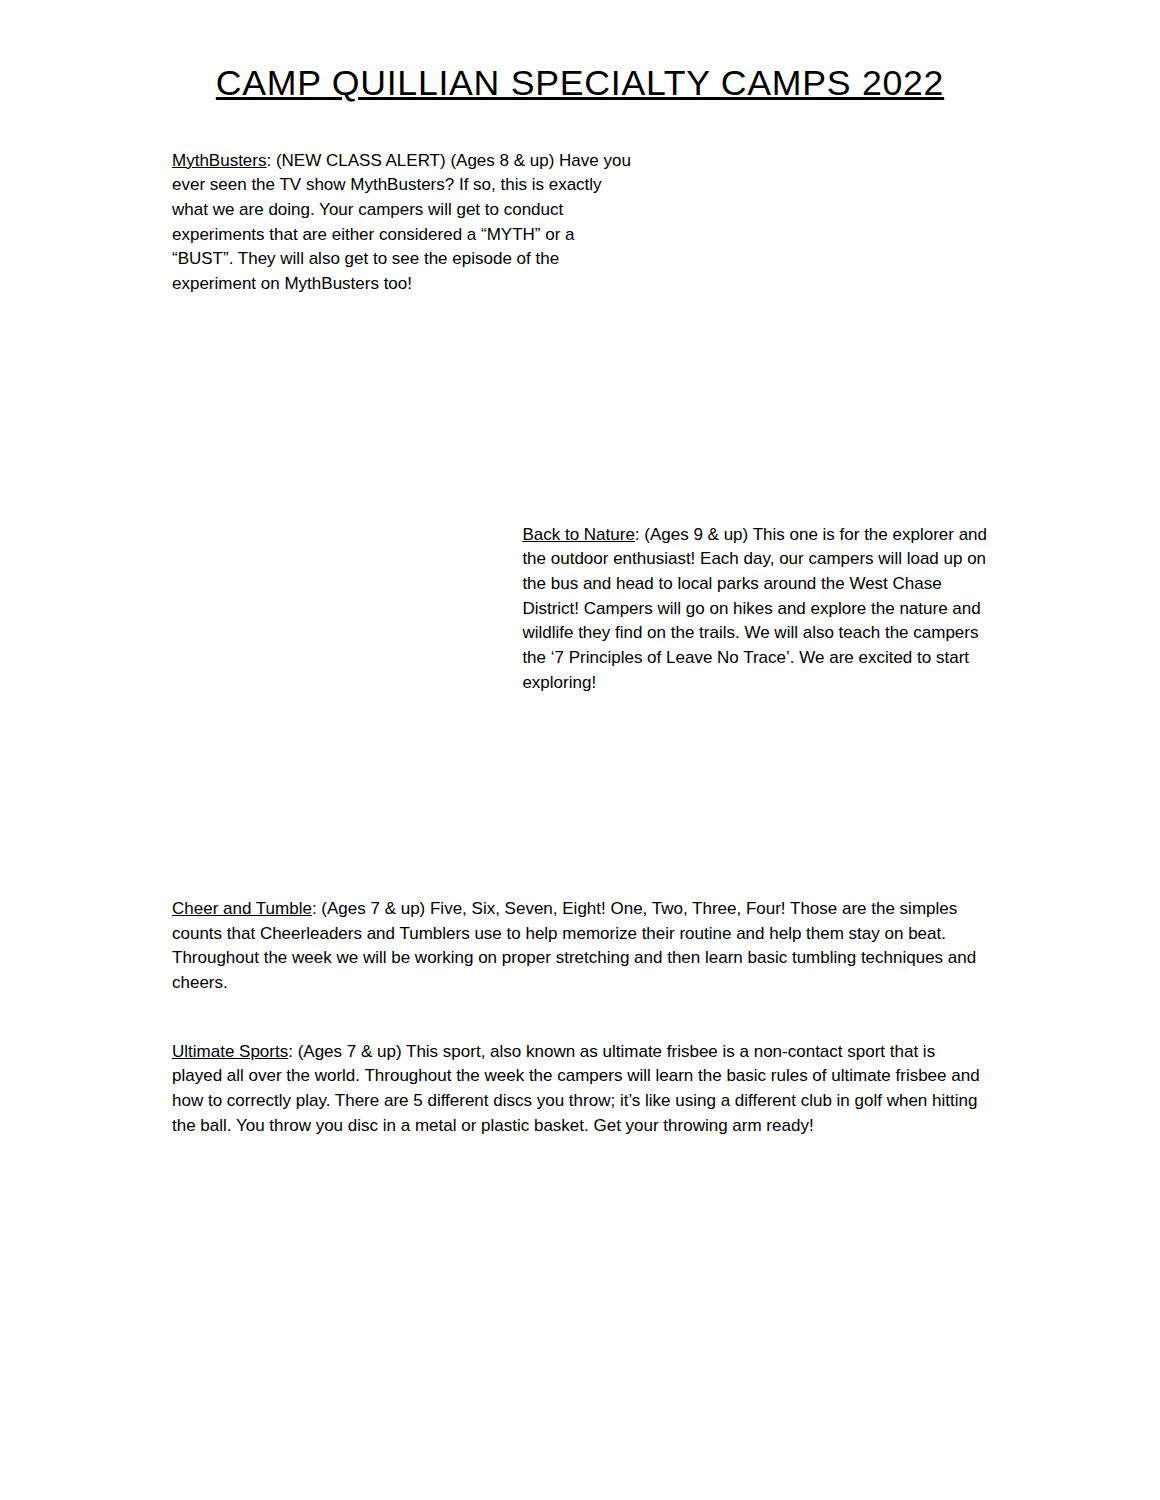CAMP QUILLIAN SPECIALTY CAMPS 2022
MythBusters: (NEW CLASS ALERT) (Ages 8 & up) Have you ever seen the TV show MythBusters? If so, this is exactly what we are doing. Your campers will get to conduct experiments that are either considered a “MYTH” or a “BUST”. They will also get to see the episode of the experiment on MythBusters too!
Back to Nature: (Ages 9 & up) This one is for the explorer and the outdoor enthusiast! Each day, our campers will load up on the bus and head to local parks around the West Chase District! Campers will go on hikes and explore the nature and wildlife they find on the trails. We will also teach the campers the ‘7 Principles of Leave No Trace’. We are excited to start exploring!
Cheer and Tumble: (Ages 7 & up) Five, Six, Seven, Eight! One, Two, Three, Four! Those are the simples counts that Cheerleaders and Tumblers use to help memorize their routine and help them stay on beat. Throughout the week we will be working on proper stretching and then learn basic tumbling techniques and cheers.
Ultimate Sports: (Ages 7 & up) This sport, also known as ultimate frisbee is a non-contact sport that is played all over the world. Throughout the week the campers will learn the basic rules of ultimate frisbee and how to correctly play. There are 5 different discs you throw; it’s like using a different club in golf when hitting the ball. You throw you disc in a metal or plastic basket. Get your throwing arm ready!